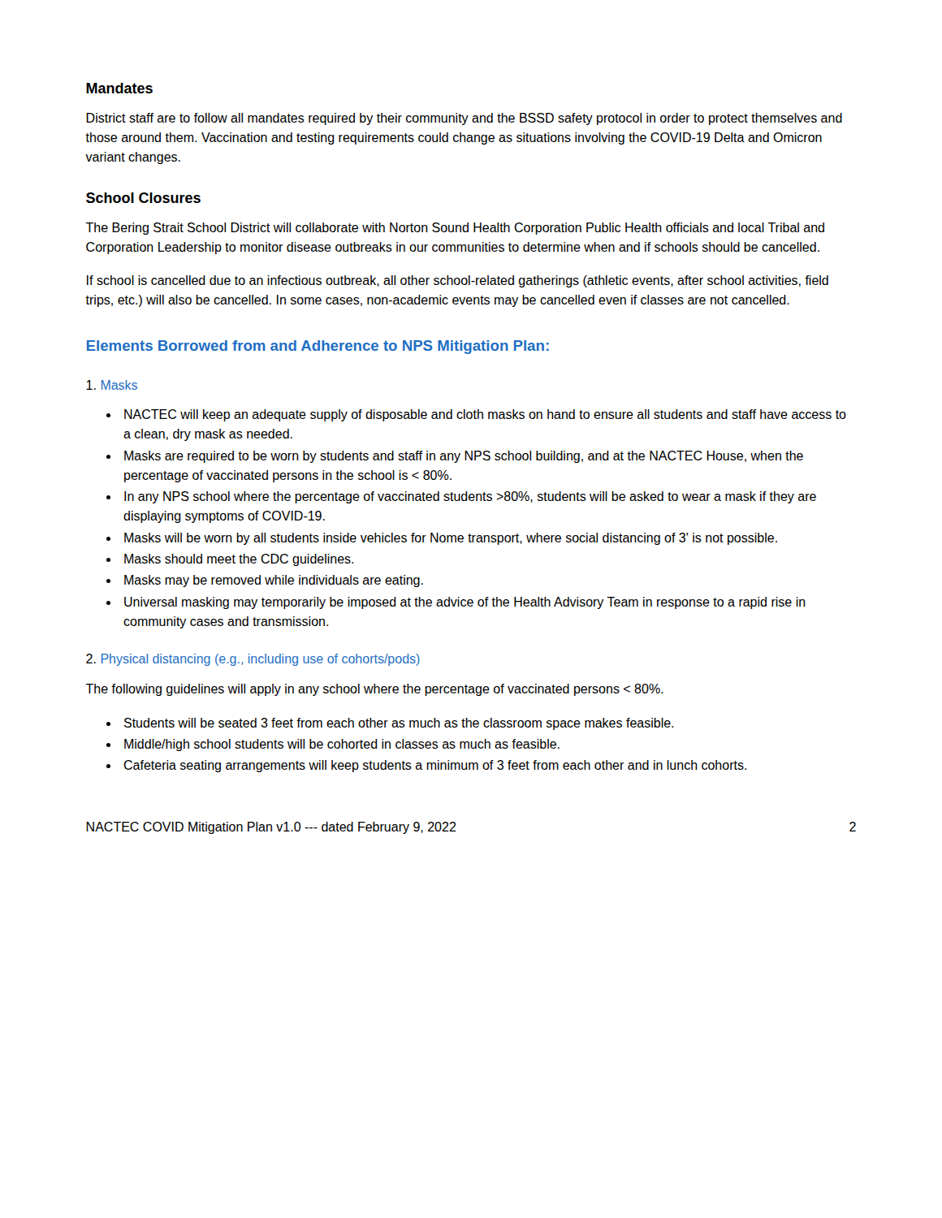Mandates
District staff are to follow all mandates required by their community and the BSSD safety protocol in order to protect themselves and those around them. Vaccination and testing requirements could change as situations involving the COVID-19 Delta and Omicron variant changes.
School Closures
The Bering Strait School District will collaborate with Norton Sound Health Corporation Public Health officials and local Tribal and Corporation Leadership to monitor disease outbreaks in our communities to determine when and if schools should be cancelled.
If school is cancelled due to an infectious outbreak, all other school-related gatherings (athletic events, after school activities, field trips, etc.) will also be cancelled. In some cases, non-academic events may be cancelled even if classes are not cancelled.
Elements Borrowed from and Adherence to NPS Mitigation Plan:
1. Masks
NACTEC will keep an adequate supply of disposable and cloth masks on hand to ensure all students and staff have access to a clean, dry mask as needed.
Masks are required to be worn by students and staff in any NPS school building, and at the NACTEC House, when the percentage of vaccinated persons in the school is < 80%.
In any NPS school where the percentage of vaccinated students >80%, students will be asked to wear a mask if they are displaying symptoms of COVID-19.
Masks will be worn by all students inside vehicles for Nome transport, where social distancing of 3' is not possible.
Masks should meet the CDC guidelines.
Masks may be removed while individuals are eating.
Universal masking may temporarily be imposed at the advice of the Health Advisory Team in response to a rapid rise in community cases and transmission.
2. Physical distancing (e.g., including use of cohorts/pods)
The following guidelines will apply in any school where the percentage of vaccinated persons < 80%.
Students will be seated 3 feet from each other as much as the classroom space makes feasible.
Middle/high school students will be cohorted in classes as much as feasible.
Cafeteria seating arrangements will keep students a minimum of 3 feet from each other and in lunch cohorts.
NACTEC COVID Mitigation Plan v1.0 --- dated February 9, 2022 2